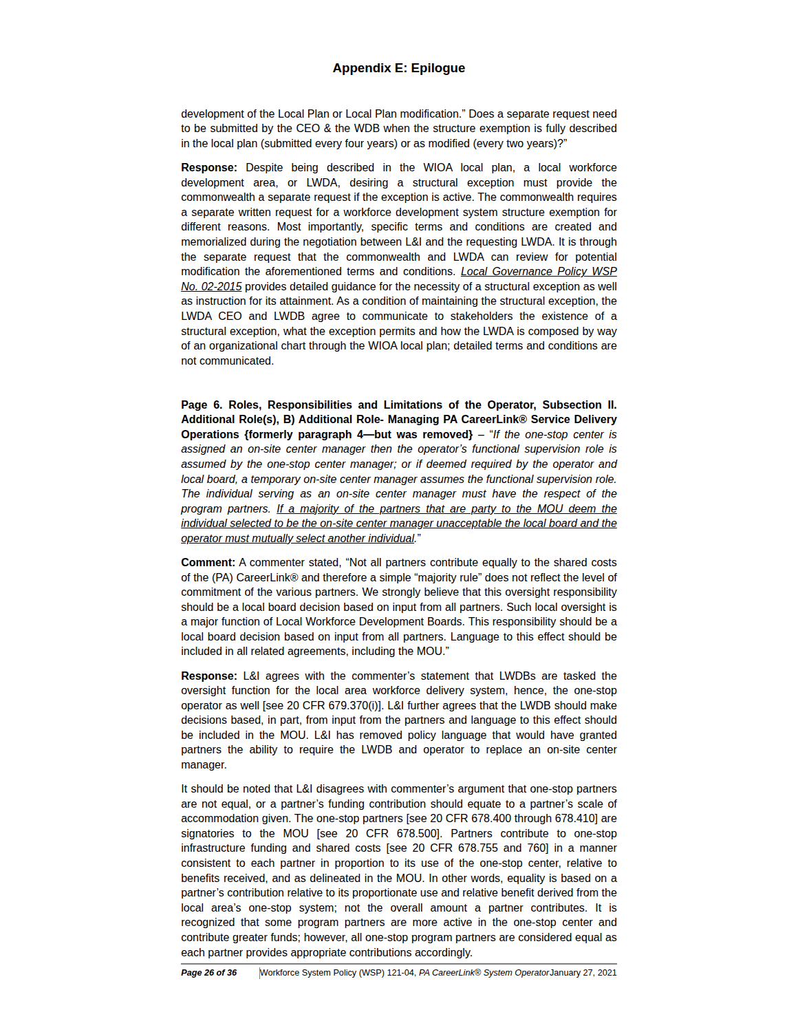Appendix E: Epilogue
development of the Local Plan or Local Plan modification.” Does a separate request need to be submitted by the CEO & the WDB when the structure exemption is fully described in the local plan (submitted every four years) or as modified (every two years)?”
Response: Despite being described in the WIOA local plan, a local workforce development area, or LWDA, desiring a structural exception must provide the commonwealth a separate request if the exception is active. The commonwealth requires a separate written request for a workforce development system structure exemption for different reasons. Most importantly, specific terms and conditions are created and memorialized during the negotiation between L&I and the requesting LWDA. It is through the separate request that the commonwealth and LWDA can review for potential modification the aforementioned terms and conditions. Local Governance Policy WSP No. 02-2015 provides detailed guidance for the necessity of a structural exception as well as instruction for its attainment. As a condition of maintaining the structural exception, the LWDA CEO and LWDB agree to communicate to stakeholders the existence of a structural exception, what the exception permits and how the LWDA is composed by way of an organizational chart through the WIOA local plan; detailed terms and conditions are not communicated.
Page 6. Roles, Responsibilities and Limitations of the Operator, Subsection II. Additional Role(s), B) Additional Role- Managing PA CareerLink® Service Delivery Operations {formerly paragraph 4—but was removed} – “If the one-stop center is assigned an on-site center manager then the operator’s functional supervision role is assumed by the one-stop center manager; or if deemed required by the operator and local board, a temporary on-site center manager assumes the functional supervision role. The individual serving as an on-site center manager must have the respect of the program partners. If a majority of the partners that are party to the MOU deem the individual selected to be the on-site center manager unacceptable the local board and the operator must mutually select another individual.”
Comment: A commenter stated, “Not all partners contribute equally to the shared costs of the (PA) CareerLink® and therefore a simple “majority rule” does not reflect the level of commitment of the various partners. We strongly believe that this oversight responsibility should be a local board decision based on input from all partners. Such local oversight is a major function of Local Workforce Development Boards. This responsibility should be a local board decision based on input from all partners. Language to this effect should be included in all related agreements, including the MOU.”
Response: L&I agrees with the commenter’s statement that LWDBs are tasked the oversight function for the local area workforce delivery system, hence, the one-stop operator as well [see 20 CFR 679.370(i)]. L&I further agrees that the LWDB should make decisions based, in part, from input from the partners and language to this effect should be included in the MOU. L&I has removed policy language that would have granted partners the ability to require the LWDB and operator to replace an on-site center manager.
It should be noted that L&I disagrees with commenter’s argument that one-stop partners are not equal, or a partner’s funding contribution should equate to a partner’s scale of accommodation given. The one-stop partners [see 20 CFR 678.400 through 678.410] are signatories to the MOU [see 20 CFR 678.500]. Partners contribute to one-stop infrastructure funding and shared costs [see 20 CFR 678.755 and 760] in a manner consistent to each partner in proportion to its use of the one-stop center, relative to benefits received, and as delineated in the MOU. In other words, equality is based on a partner’s contribution relative to its proportionate use and relative benefit derived from the local area’s one-stop system; not the overall amount a partner contributes. It is recognized that some program partners are more active in the one-stop center and contribute greater funds; however, all one-stop program partners are considered equal as each partner provides appropriate contributions accordingly.
| Page 26 of 36 | Workforce System Policy (WSP) 121-04, PA CareerLink® System Operator | January 27, 2021 |